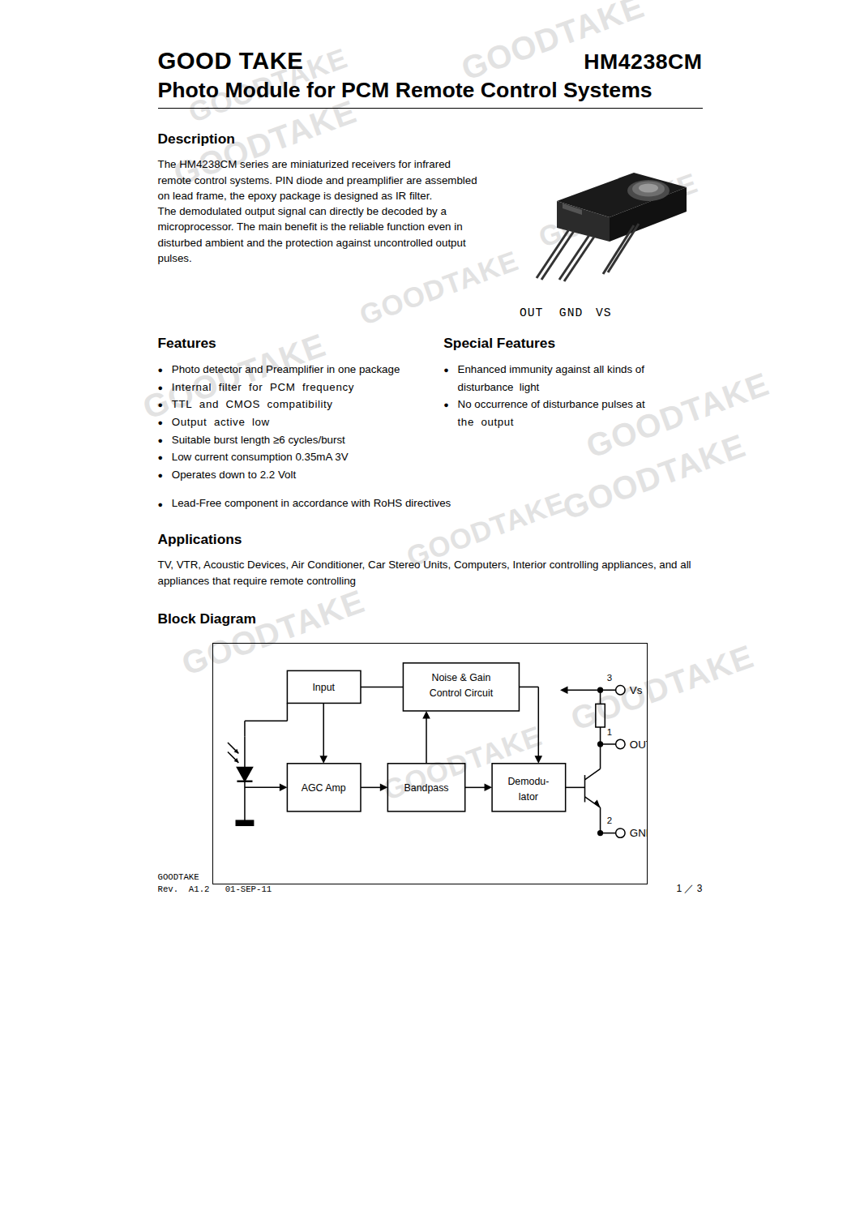GOODTAKE
GOODTAKE
GOODTAKE
GOODTAKE
GOODTAKE
GOODTAKE
GOODTAKE
GOODTAKE
GOODTAKE
GOODTAKE
GOODTAKE
GOODTAKE
GOOD TAKE HM4238CM
Photo Module for PCM Remote Control Systems
Description
The HM4238CM series are miniaturized receivers for infrared remote control systems. PIN diode and preamplifier are assembled on lead frame, the epoxy package is designed as IR filter.
The demodulated output signal can directly be decoded by a microprocessor. The main benefit is the reliable function even in disturbed ambient and the protection against uncontrolled output pulses.
OUT GND VS
Features
Photo detector and Preamplifier in one package
Internal filter for PCM frequency
TTL and CMOS compatibility
Output active low
Suitable burst length ≥6 cycles/burst
Low current consumption 0.35mA 3V
Operates down to 2.2 Volt
Special Features
Enhanced immunity against all kinds of
disturbance light
No occurrence of disturbance pulses at
the output
Lead-Free component in accordance with RoHS directives
Applications
TV, VTR, Acoustic Devices, Air Conditioner, Car Stereo Units, Computers, Interior controlling appliances, and all appliances that require remote controlling
Block Diagram
Input Noise & Gain Control Circuit AGC Amp Bandpass Demodu- lator 3 1 2 Vs OUT GND
GOODTAKE
Rev. A1.2 01-SEP-11
1 ／ 3